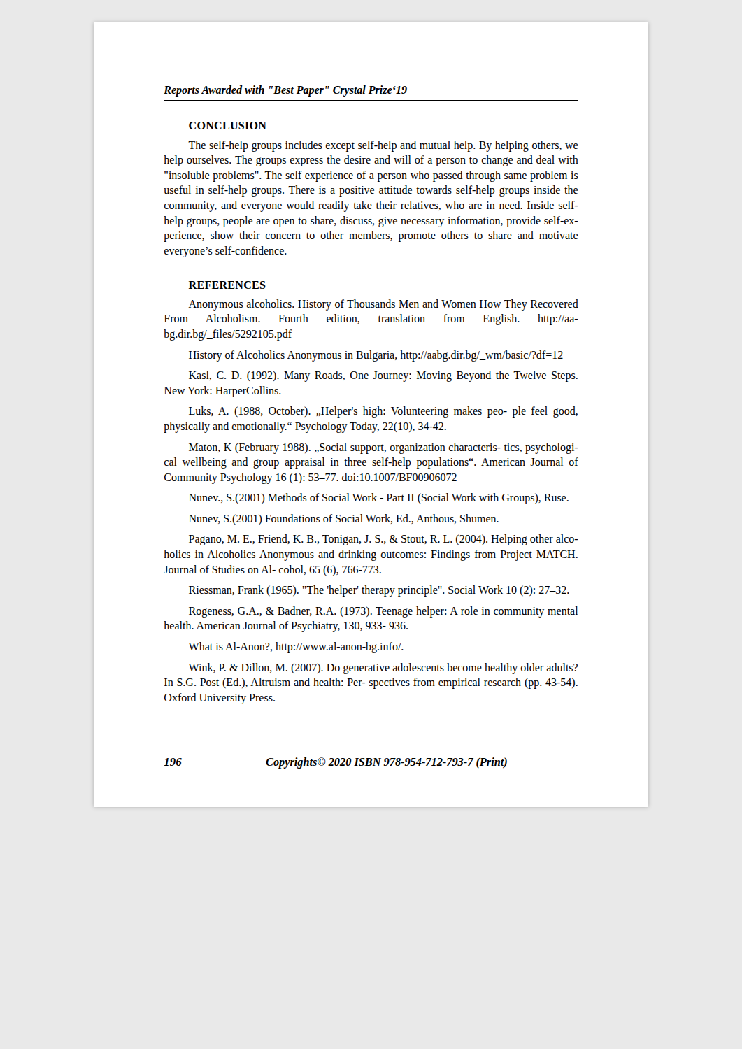Reports Awarded with "Best Paper" Crystal Prize‘19
Conclusion
The self-help groups includes except self-help and mutual help. By helping others, we help ourselves. The groups express the desire and will of a person to change and deal with "insoluble problems". The self experience of a person who passed through same problem is useful in self-help groups. There is a positive attitude towards self-help groups inside the community, and everyone would readily take their relatives, who are in need. Inside self-help groups, people are open to share, discuss, give necessary information, provide self-experience, show their concern to other members, promote others to share and motivate everyone’s self-confidence.
References
Anonymous alcoholics. History of Thousands Men and Women How They Recovered From Alcoholism. Fourth edition, translation from English. http://aa-bg.dir.bg/_files/5292105.pdf
History of Alcoholics Anonymous in Bulgaria, http://aabg.dir.bg/_wm/basic/?df=12
Kasl, C. D. (1992). Many Roads, One Journey: Moving Beyond the Twelve Steps. New York: HarperCollins.
Luks, A. (1988, October). „Helper's high: Volunteering makes peo- ple feel good, physically and emotionally.“ Psychology Today, 22(10), 34-42.
Maton, K (February 1988). „Social support, organization characteris- tics, psychological wellbeing and group appraisal in three self-help populations“. American Journal of Community Psychology 16 (1): 53–77. doi:10.1007/BF00906072
Nunev., S.(2001) Methods of Social Work - Part II (Social Work with Groups), Ruse.
Nunev, S.(2001) Foundations of Social Work, Ed., Anthous, Shumen.
Pagano, M. E., Friend, K. B., Tonigan, J. S., & Stout, R. L. (2004). Helping other alcoholics in Alcoholics Anonymous and drinking outcomes: Findings from Project MATCH. Journal of Studies on Al- cohol, 65 (6), 766-773.
Riessman, Frank (1965). "The 'helper' therapy principle". Social Work 10 (2): 27–32.
Rogeness, G.A., & Badner, R.A. (1973). Teenage helper: A role in community mental health. American Journal of Psychiatry, 130, 933- 936.
What is Al-Anon?, http://www.al-anon-bg.info/.
Wink, P. & Dillon, M. (2007). Do generative adolescents become healthy older adults? In S.G. Post (Ed.), Altruism and health: Per- spectives from empirical research (pp. 43-54). Oxford University Press.
196
Copyrights© 2020 ISBN 978-954-712-793-7 (Print)